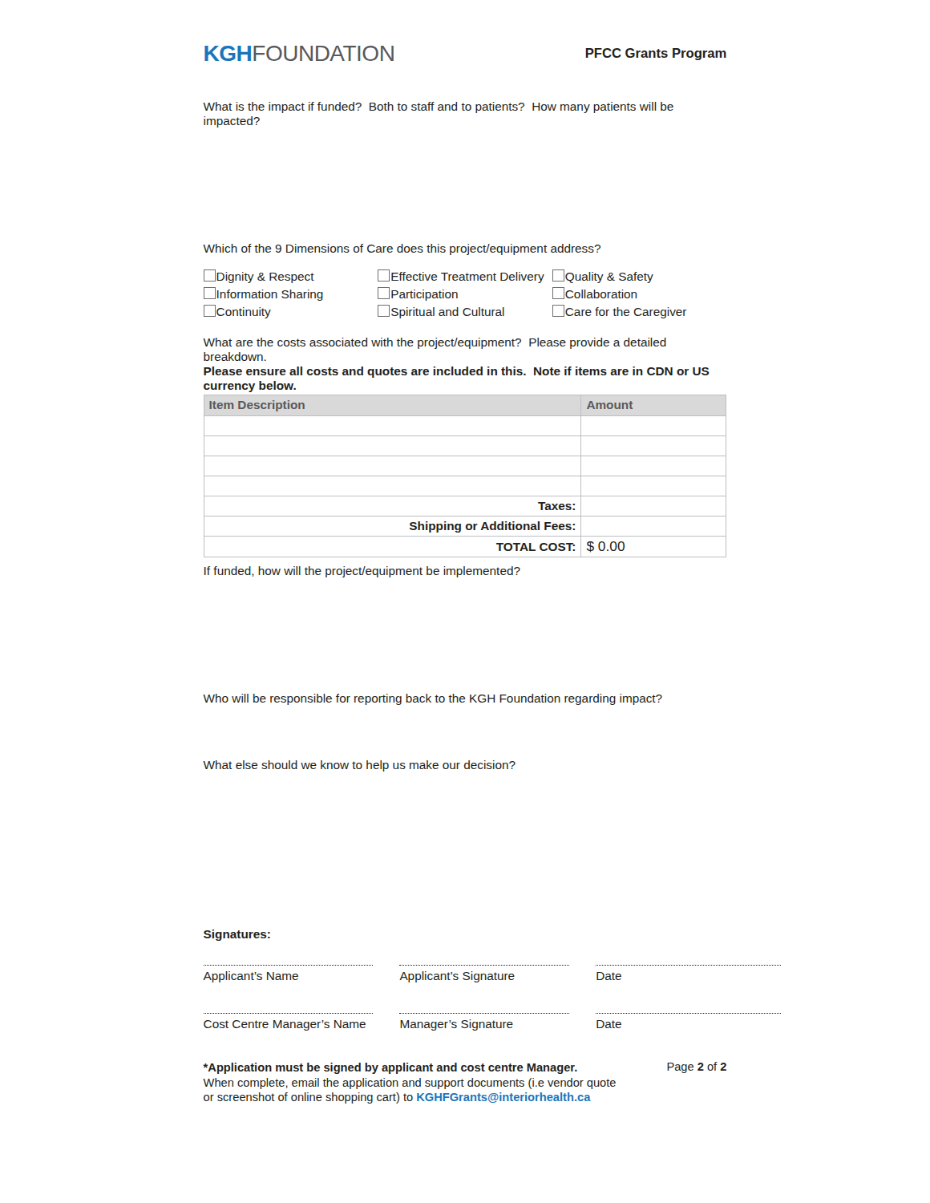KGH FOUNDATION
PFCC Grants Program
What is the impact if funded? Both to staff and to patients? How many patients will be impacted?
Which of the 9 Dimensions of Care does this project/equipment address?
Dignity & Respect
Effective Treatment Delivery
Quality & Safety
Information Sharing
Participation
Collaboration
Continuity
Spiritual and Cultural
Care for the Caregiver
What are the costs associated with the project/equipment? Please provide a detailed breakdown.
Please ensure all costs and quotes are included in this. Note if items are in CDN or US currency below.
| Item Description | Amount |
| --- | --- |
| Taxes: | |
| Shipping or Additional Fees: | |
| TOTAL COST: | $ 0.00 |
If funded, how will the project/equipment be implemented?
Who will be responsible for reporting back to the KGH Foundation regarding impact?
What else should we know to help us make our decision?
Signatures:
Applicant’s Name
Applicant’s Signature
Date
Cost Centre Manager’s Name
Manager’s Signature
Date
*Application must be signed by applicant and cost centre Manager.
When complete, email the application and support documents (i.e vendor quote
or screenshot of online shopping cart) to KGHFGrants@interiorhealth.ca
Page 2 of 2